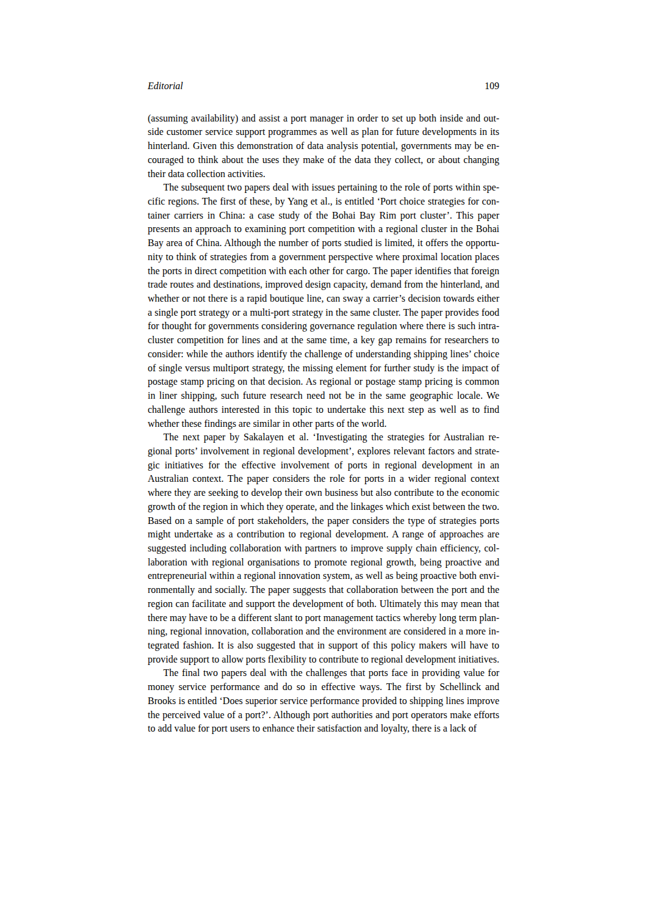Editorial 109
(assuming availability) and assist a port manager in order to set up both inside and outside customer service support programmes as well as plan for future developments in its hinterland. Given this demonstration of data analysis potential, governments may be encouraged to think about the uses they make of the data they collect, or about changing their data collection activities.
The subsequent two papers deal with issues pertaining to the role of ports within specific regions. The first of these, by Yang et al., is entitled ‘Port choice strategies for container carriers in China: a case study of the Bohai Bay Rim port cluster’. This paper presents an approach to examining port competition with a regional cluster in the Bohai Bay area of China. Although the number of ports studied is limited, it offers the opportunity to think of strategies from a government perspective where proximal location places the ports in direct competition with each other for cargo. The paper identifies that foreign trade routes and destinations, improved design capacity, demand from the hinterland, and whether or not there is a rapid boutique line, can sway a carrier’s decision towards either a single port strategy or a multi-port strategy in the same cluster. The paper provides food for thought for governments considering governance regulation where there is such intra-cluster competition for lines and at the same time, a key gap remains for researchers to consider: while the authors identify the challenge of understanding shipping lines’ choice of single versus multiport strategy, the missing element for further study is the impact of postage stamp pricing on that decision. As regional or postage stamp pricing is common in liner shipping, such future research need not be in the same geographic locale. We challenge authors interested in this topic to undertake this next step as well as to find whether these findings are similar in other parts of the world.
The next paper by Sakalayen et al. ‘Investigating the strategies for Australian regional ports’ involvement in regional development’, explores relevant factors and strategic initiatives for the effective involvement of ports in regional development in an Australian context. The paper considers the role for ports in a wider regional context where they are seeking to develop their own business but also contribute to the economic growth of the region in which they operate, and the linkages which exist between the two. Based on a sample of port stakeholders, the paper considers the type of strategies ports might undertake as a contribution to regional development. A range of approaches are suggested including collaboration with partners to improve supply chain efficiency, collaboration with regional organisations to promote regional growth, being proactive and entrepreneurial within a regional innovation system, as well as being proactive both environmentally and socially. The paper suggests that collaboration between the port and the region can facilitate and support the development of both. Ultimately this may mean that there may have to be a different slant to port management tactics whereby long term planning, regional innovation, collaboration and the environment are considered in a more integrated fashion. It is also suggested that in support of this policy makers will have to provide support to allow ports flexibility to contribute to regional development initiatives.
The final two papers deal with the challenges that ports face in providing value for money service performance and do so in effective ways. The first by Schellinck and Brooks is entitled ‘Does superior service performance provided to shipping lines improve the perceived value of a port?’. Although port authorities and port operators make efforts to add value for port users to enhance their satisfaction and loyalty, there is a lack of